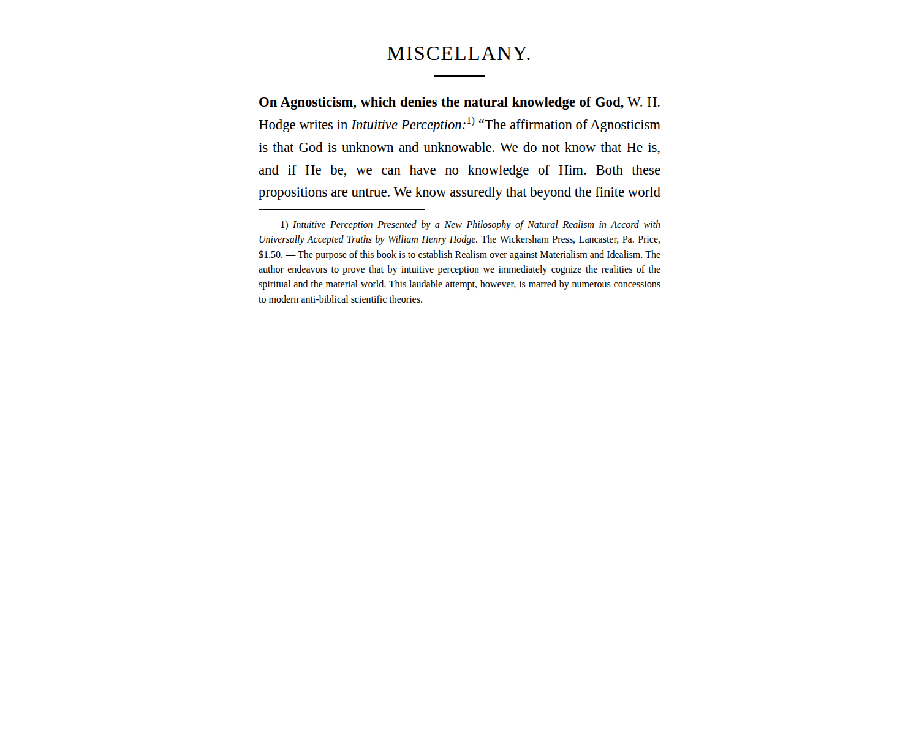MISCELLANY.
On Agnosticism, which denies the natural knowledge of God, W. H. Hodge writes in Intuitive Perception:1) “The affirmation of Agnosticism is that God is unknown and unknowable. We do not know that He is, and if He be, we can have no knowledge of Him. Both these propositions are untrue. We know assuredly that beyond the finite world
1) Intuitive Perception Presented by a New Philosophy of Natural Realism in Accord with Universally Accepted Truths by William Henry Hodge. The Wickersham Press, Lancaster, Pa. Price, $1.50. — The purpose of this book is to establish Realism over against Materialism and Idealism. The author endeavors to prove that by intuitive perception we immediately cognize the realities of the spiritual and the material world. This laudable attempt, however, is marred by numerous concessions to modern anti-biblical scientific theories.